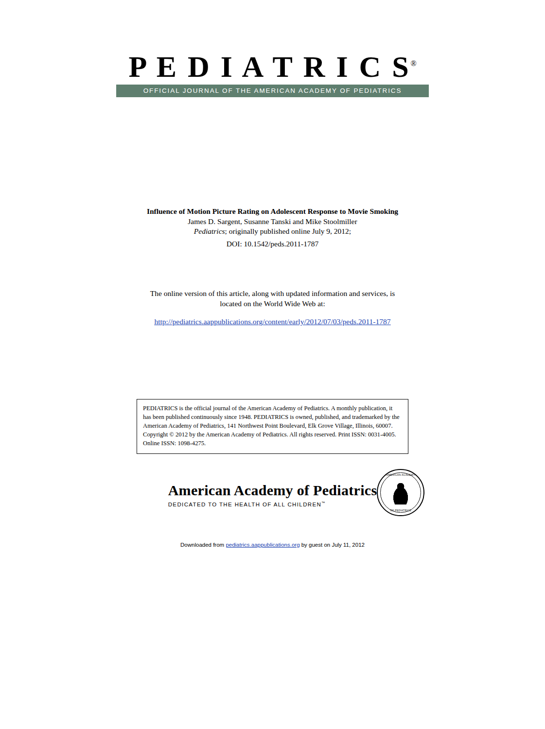P E D I A T R I C S®
OFFICIAL JOURNAL OF THE AMERICAN ACADEMY OF PEDIATRICS
Influence of Motion Picture Rating on Adolescent Response to Movie Smoking
James D. Sargent, Susanne Tanski and Mike Stoolmiller
Pediatrics; originally published online July 9, 2012;
DOI: 10.1542/peds.2011-1787
The online version of this article, along with updated information and services, is
located on the World Wide Web at:
http://pediatrics.aappublications.org/content/early/2012/07/03/peds.2011-1787
PEDIATRICS is the official journal of the American Academy of Pediatrics. A monthly publication, it has been published continuously since 1948. PEDIATRICS is owned, published, and trademarked by the American Academy of Pediatrics, 141 Northwest Point Boulevard, Elk Grove Village, Illinois, 60007. Copyright © 2012 by the American Academy of Pediatrics. All rights reserved. Print ISSN: 0031-4005. Online ISSN: 1098-4275.
American Academy of Pediatrics
DEDICATED TO THE HEALTH OF ALL CHILDREN™
AMERICAN ACADEMY
OF PEDIATRICS
®
Downloaded from pediatrics.aappublications.org by guest on July 11, 2012